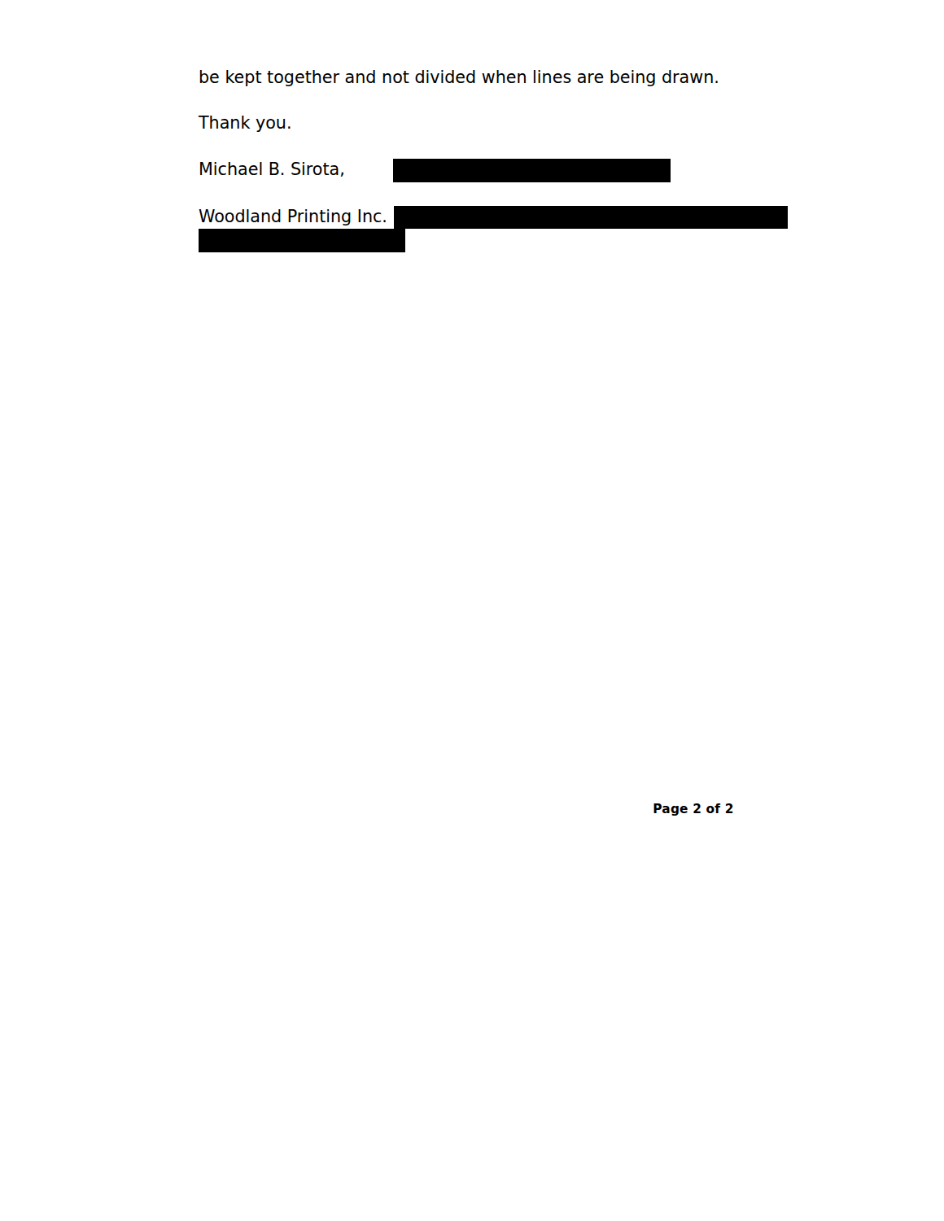be kept together and not divided when lines are being drawn.
Thank you.
Michael B. Sirota,
Woodland Printing Inc.
Page 2 of 2